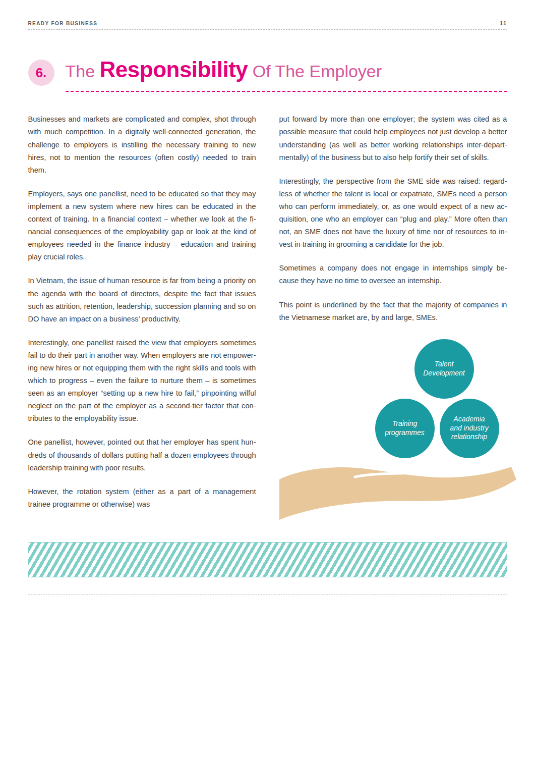READY FOR BUSINESS 11
6.
The Responsibility Of The Employer
Businesses and markets are complicated and complex, shot through with much competition. In a digitally well-connected generation, the challenge to employers is instilling the necessary training to new hires, not to mention the resources (often costly) needed to train them.
Employers, says one panellist, need to be educated so that they may implement a new system where new hires can be educated in the context of training. In a financial context – whether we look at the financial consequences of the employability gap or look at the kind of employees needed in the finance industry – education and training play crucial roles.
In Vietnam, the issue of human resource is far from being a priority on the agenda with the board of directors, despite the fact that issues such as attrition, retention, leadership, succession planning and so on DO have an impact on a business’ productivity.
Interestingly, one panellist raised the view that employers sometimes fail to do their part in another way. When employers are not empowering new hires or not equipping them with the right skills and tools with which to progress – even the failure to nurture them – is sometimes seen as an employer “setting up a new hire to fail,” pinpointing wilful neglect on the part of the employer as a second-tier factor that contributes to the employability issue.
One panellist, however, pointed out that her employer has spent hundreds of thousands of dollars putting half a dozen employees through leadership training with poor results.
However, the rotation system (either as a part of a management trainee programme or otherwise) was
put forward by more than one employer; the system was cited as a possible measure that could help employees not just develop a better understanding (as well as better working relationships inter-departmentally) of the business but to also help fortify their set of skills.
Interestingly, the perspective from the SME side was raised: regardless of whether the talent is local or expatriate, SMEs need a person who can perform immediately, or, as one would expect of a new acquisition, one who an employer can “plug and play.” More often than not, an SME does not have the luxury of time nor of resources to invest in training in grooming a candidate for the job.
Sometimes a company does not engage in internships simply because they have no time to oversee an internship.
This point is underlined by the fact that the majority of companies in the Vietnamese market are, by and large, SMEs.
Talent
Development
Training
programmes
Academia
and industry
relationship